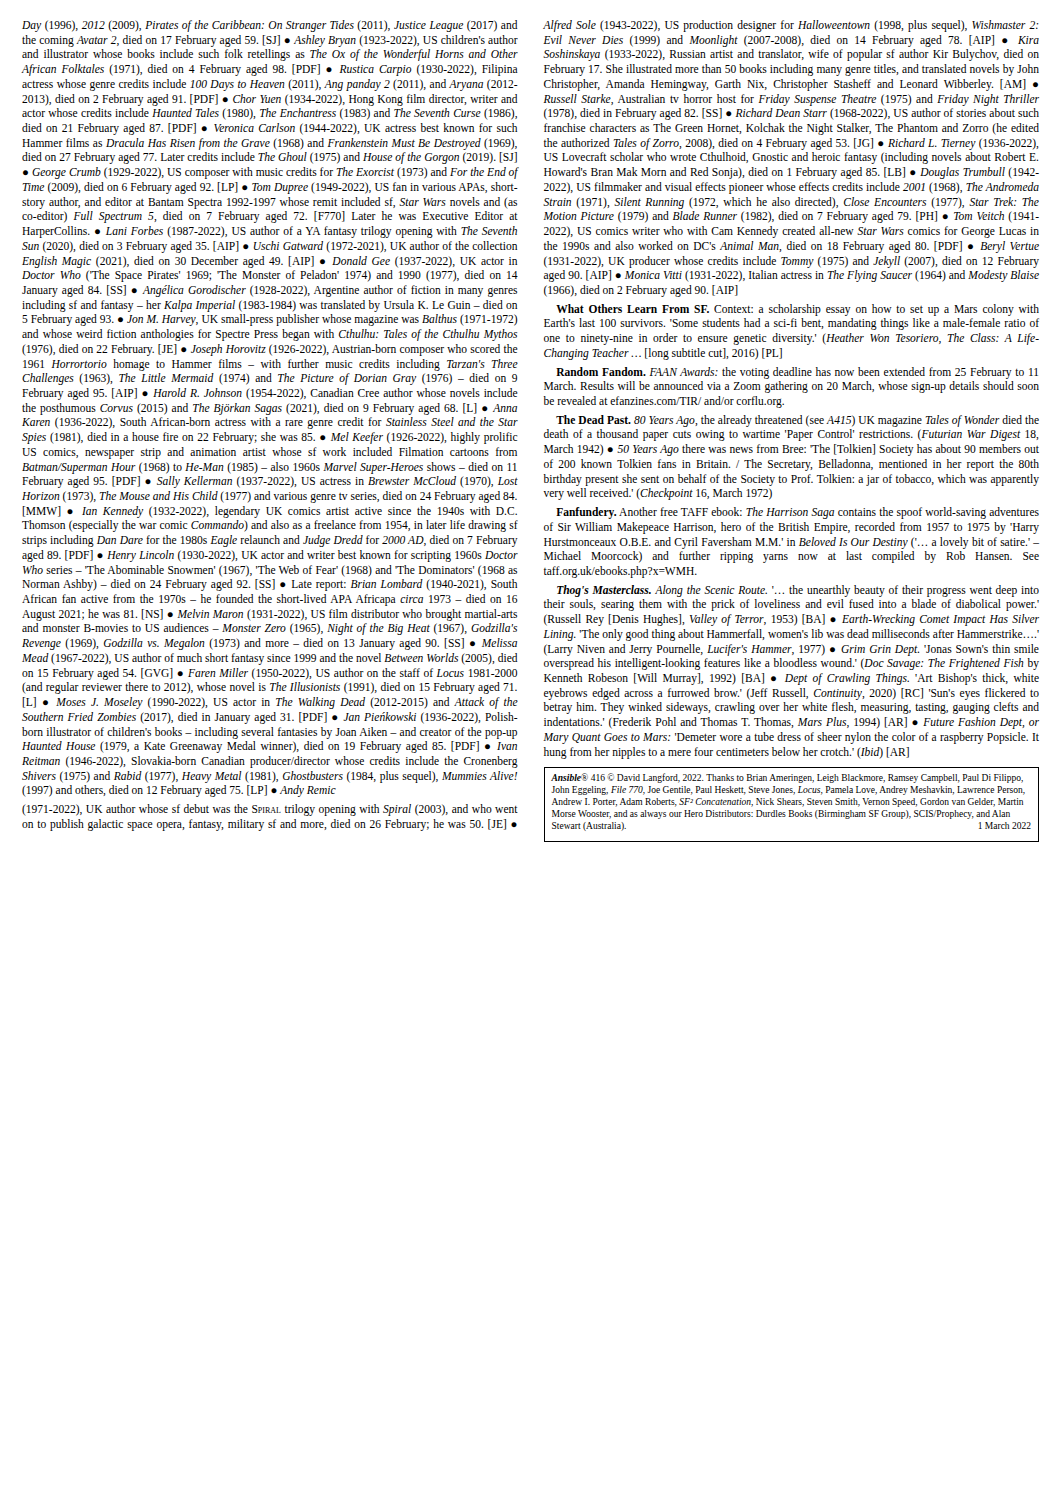Day (1996), 2012 (2009), Pirates of the Caribbean: On Stranger Tides (2011), Justice League (2017) and the coming Avatar 2, died on 17 February aged 59. [SJ] ● Ashley Bryan (1923-2022), US children's author and illustrator whose books include such folk retellings as The Ox of the Wonderful Horns and Other African Folktales (1971), died on 4 February aged 98. [PDF] ● Rustica Carpio (1930-2022), Filipina actress whose genre credits include 100 Days to Heaven (2011), Ang panday 2 (2011), and Aryana (2012-2013), died on 2 February aged 91. [PDF] ● Chor Yuen (1934-2022), Hong Kong film director, writer and actor whose credits include Haunted Tales (1980), The Enchantress (1983) and The Seventh Curse (1986), died on 21 February aged 87. [PDF] ● Veronica Carlson (1944-2022), UK actress best known for such Hammer films as Dracula Has Risen from the Grave (1968) and Frankenstein Must Be Destroyed (1969), died on 27 February aged 77. Later credits include The Ghoul (1975) and House of the Gorgon (2019). [SJ] ● George Crumb (1929-2022), US composer with music credits for The Exorcist (1973) and For the End of Time (2009), died on 6 February aged 92. [LP] ● Tom Dupree (1949-2022), US fan in various APAs, short-story author, and editor at Bantam Spectra 1992-1997 whose remit included sf, Star Wars novels and (as co-editor) Full Spectrum 5, died on 7 February aged 72. [F770] Later he was Executive Editor at HarperCollins. ● Lani Forbes (1987-2022), US author of a YA fantasy trilogy opening with The Seventh Sun (2020), died on 3 February aged 35. [AIP] ● Uschi Gatward (1972-2021), UK author of the collection English Magic (2021), died on 30 December aged 49. [AIP] ● Donald Gee (1937-2022), UK actor in Doctor Who ('The Space Pirates' 1969; 'The Monster of Peladon' 1974) and 1990 (1977), died on 14 January aged 84. [SS] ● Angélica Gorodischer (1928-2022), Argentine author of fiction in many genres including sf and fantasy – her Kalpa Imperial (1983-1984) was translated by Ursula K. Le Guin – died on 5 February aged 93. ● Jon M. Harvey, UK small-press publisher whose magazine was Balthus (1971-1972) and whose weird fiction anthologies for Spectre Press began with Cthulhu: Tales of the Cthulhu Mythos (1976), died on 22 February. [JE] ● Joseph Horovitz (1926-2022), Austrian-born composer who scored the 1961 Horrortorio homage to Hammer films – with further music credits including Tarzan's Three Challenges (1963), The Little Mermaid (1974) and The Picture of Dorian Gray (1976) – died on 9 February aged 95. [AIP] ● Harold R. Johnson (1954-2022), Canadian Cree author whose novels include the posthumous Corvus (2015) and The Björkan Sagas (2021), died on 9 February aged 68. [L] ● Anna Karen (1936-2022), South African-born actress with a rare genre credit for Stainless Steel and the Star Spies (1981), died in a house fire on 22 February; she was 85. ● Mel Keefer (1926-2022), highly prolific US comics, newspaper strip and animation artist whose sf work included Filmation cartoons from Batman/Superman Hour (1968) to He-Man (1985) – also 1960s Marvel Super-Heroes shows – died on 11 February aged 95. [PDF] ● Sally Kellerman (1937-2022), US actress in Brewster McCloud (1970), Lost Horizon (1973), The Mouse and His Child (1977) and various genre tv series, died on 24 February aged 84. [MMW] ● Ian Kennedy (1932-2022), legendary UK comics artist active since the 1940s with D.C. Thomson (especially the war comic Commando) and also as a freelance from 1954, in later life drawing sf strips including Dan Dare for the 1980s Eagle relaunch and Judge Dredd for 2000 AD, died on 7 February aged 89. [PDF] ● Henry Lincoln (1930-2022), UK actor and writer best known for scripting 1960s Doctor Who series – 'The Abominable Snowmen' (1967), 'The Web of Fear' (1968) and 'The Dominators' (1968 as Norman Ashby) – died on 24 February aged 92. [SS] ● Late report: Brian Lombard (1940-2021), South African fan active from the 1970s – he founded the short-lived APA Africapa circa 1973 – died on 16 August 2021; he was 81. [NS] ● Melvin Maron (1931-2022), US film distributor who brought martial-arts and monster B-movies to US audiences – Monster Zero (1965), Night of the Big Heat (1967), Godzilla's Revenge (1969), Godzilla vs. Megalon (1973) and more – died on 13 January aged 90. [SS] ● Melissa Mead (1967-2022), US author of much short fantasy since 1999 and the novel Between Worlds (2005), died on 15 February aged 54. [GVG] ● Faren Miller (1950-2022), US author on the staff of Locus 1981-2000 (and regular reviewer there to 2012), whose novel is The Illusionists (1991), died on 15 February aged 71. [L] ● Moses J. Moseley (1990-2022), US actor in The Walking Dead (2012-2015) and Attack of the Southern Fried Zombies (2017), died in January aged 31. [PDF] ● Jan Pieńkowski (1936-2022), Polish-born illustrator of children's books – including several fantasies by Joan Aiken – and creator of the pop-up Haunted House (1979, a Kate Greenaway Medal winner), died on 19 February aged 85. [PDF] ● Ivan Reitman (1946-2022), Slovakia-born Canadian producer/director whose credits include the Cronenberg Shivers (1975) and Rabid (1977), Heavy Metal (1981), Ghostbusters (1984, plus sequel), Mummies Alive! (1997) and others, died on 12 February aged 75. [LP] ● Andy Remic
(1971-2022), UK author whose sf debut was the Spiral trilogy opening with Spiral (2003), and who went on to publish galactic space opera, fantasy, military sf and more, died on 26 February; he was 50. [JE] ● Alfred Sole (1943-2022), US production designer for Halloweentown (1998, plus sequel), Wishmaster 2: Evil Never Dies (1999) and Moonlight (2007-2008), died on 14 February aged 78. [AIP] ● Kira Soshinskaya (1933-2022), Russian artist and translator, wife of popular sf author Kir Bulychov, died on February 17. She illustrated more than 50 books including many genre titles, and translated novels by John Christopher, Amanda Hemingway, Garth Nix, Christopher Stasheff and Leonard Wibberley. [AM] ● Russell Starke, Australian tv horror host for Friday Suspense Theatre (1975) and Friday Night Thriller (1978), died in February aged 82. [SS] ● Richard Dean Starr (1968-2022), US author of stories about such franchise characters as The Green Hornet, Kolchak the Night Stalker, The Phantom and Zorro (he edited the authorized Tales of Zorro, 2008), died on 4 February aged 53. [JG] ● Richard L. Tierney (1936-2022), US Lovecraft scholar who wrote Cthulhoid, Gnostic and heroic fantasy (including novels about Robert E. Howard's Bran Mak Morn and Red Sonja), died on 1 February aged 85. [LB] ● Douglas Trumbull (1942-2022), US filmmaker and visual effects pioneer whose effects credits include 2001 (1968), The Andromeda Strain (1971), Silent Running (1972, which he also directed), Close Encounters (1977), Star Trek: The Motion Picture (1979) and Blade Runner (1982), died on 7 February aged 79. [PH] ● Tom Veitch (1941-2022), US comics writer who with Cam Kennedy created all-new Star Wars comics for George Lucas in the 1990s and also worked on DC's Animal Man, died on 18 February aged 80. [PDF] ● Beryl Vertue (1931-2022), UK producer whose credits include Tommy (1975) and Jekyll (2007), died on 12 February aged 90. [AIP] ● Monica Vitti (1931-2022), Italian actress in The Flying Saucer (1964) and Modesty Blaise (1966), died on 2 February aged 90. [AIP]
What Others Learn From SF. Context: a scholarship essay on how to set up a Mars colony with Earth's last 100 survivors. 'Some students had a sci-fi bent, mandating things like a male-female ratio of one to ninety-nine in order to ensure genetic diversity.' (Heather Won Tesoriero, The Class: A Life-Changing Teacher … [long subtitle cut], 2016) [PL]
Random Fandom. FAAN Awards: the voting deadline has now been extended from 25 February to 11 March. Results will be announced via a Zoom gathering on 20 March, whose sign-up details should soon be revealed at efanzines.com/TIR/ and/or corflu.org.
The Dead Past. 80 Years Ago, the already threatened (see A415) UK magazine Tales of Wonder died the death of a thousand paper cuts owing to wartime 'Paper Control' restrictions. (Futurian War Digest 18, March 1942) ● 50 Years Ago there was news from Bree: 'The [Tolkien] Society has about 90 members out of 200 known Tolkien fans in Britain. / The Secretary, Belladonna, mentioned in her report the 80th birthday present she sent on behalf of the Society to Prof. Tolkien: a jar of tobacco, which was apparently very well received.' (Checkpoint 16, March 1972)
Fanfundery. Another free TAFF ebook: The Harrison Saga contains the spoof world-saving adventures of Sir William Makepeace Harrison, hero of the British Empire, recorded from 1957 to 1975 by 'Harry Hurstmonceaux O.B.E. and Cyril Faversham M.M.' in Beloved Is Our Destiny ('… a lovely bit of satire.' – Michael Moorcock) and further ripping yarns now at last compiled by Rob Hansen. See taff.org.uk/ebooks.php?x=WMH.
Thog's Masterclass. Along the Scenic Route. '… the unearthly beauty of their progress went deep into their souls, searing them with the prick of loveliness and evil fused into a blade of diabolical power.' (Russell Rey [Denis Hughes], Valley of Terror, 1953) [BA] ● Earth-Wrecking Comet Impact Has Silver Lining. 'The only good thing about Hammerfall, women's lib was dead milliseconds after Hammerstrike….' (Larry Niven and Jerry Pournelle, Lucifer's Hammer, 1977) ● Grim Grin Dept. 'Jonas Sown's thin smile overspread his intelligent-looking features like a bloodless wound.' (Doc Savage: The Frightened Fish by Kenneth Robeson [Will Murray], 1992) [BA] ● Dept of Crawling Things. 'Art Bishop's thick, white eyebrows edged across a furrowed brow.' (Jeff Russell, Continuity, 2020) [RC] 'Sun's eyes flickered to betray him. They winked sideways, crawling over her white flesh, measuring, tasting, gauging clefts and indentations.' (Frederik Pohl and Thomas T. Thomas, Mars Plus, 1994) [AR] ● Future Fashion Dept, or Mary Quant Goes to Mars: 'Demeter wore a tube dress of sheer nylon the color of a raspberry Popsicle. It hung from her nipples to a mere four centimeters below her crotch.' (Ibid) [AR]
Ansible® 416 © David Langford, 2022. Thanks to Brian Ameringen, Leigh Blackmore, Ramsey Campbell, Paul Di Filippo, John Eggeling, File 770, Joe Gentile, Paul Heskett, Steve Jones, Locus, Pamela Love, Andrey Meshavkin, Lawrence Person, Andrew I. Porter, Adam Roberts, SF² Concatenation, Nick Shears, Steven Smith, Vernon Speed, Gordon van Gelder, Martin Morse Wooster, and as always our Hero Distributors: Durdles Books (Birmingham SF Group), SCIS/Prophecy, and Alan Stewart (Australia). 1 March 2022